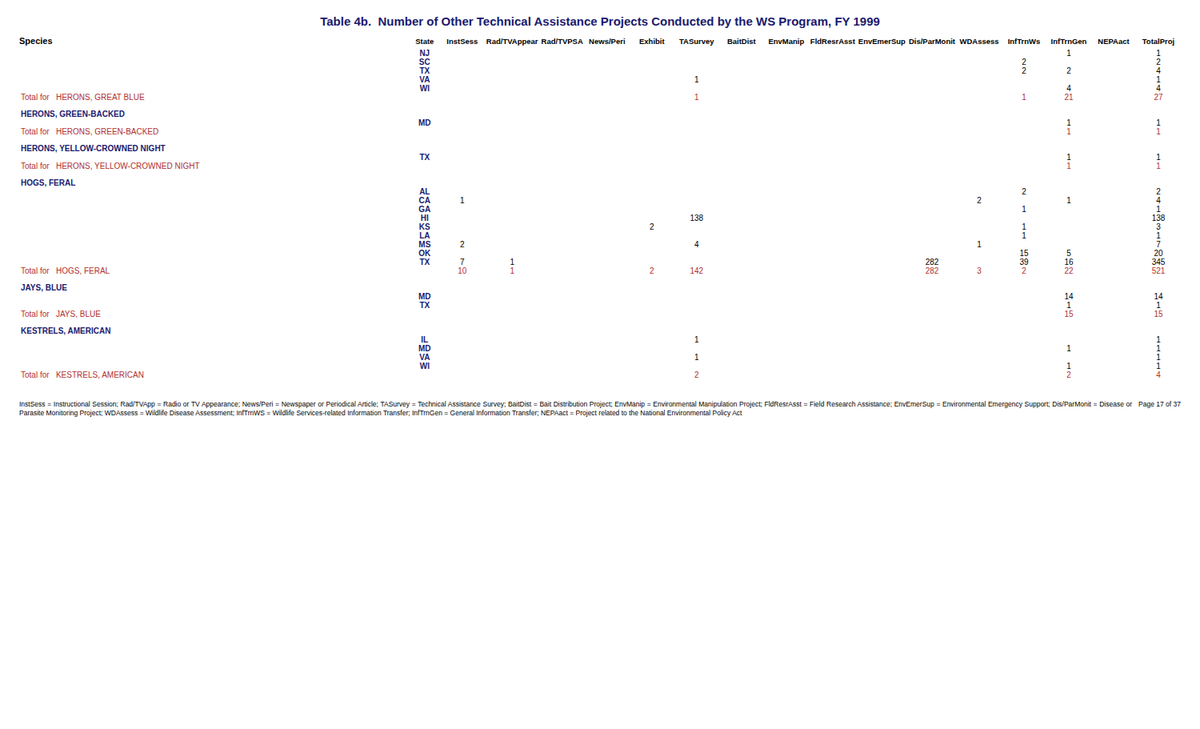Table 4b. Number of Other Technical Assistance Projects Conducted by the WS Program, FY 1999
| Species | State | InstSess | Rad/TVAppear | Rad/TVPSA | News/Peri | Exhibit | TASurvey | BaitDist | EnvManip | FldResrAsst | EnvEmerSup | Dis/ParMonit | WDAssess | InfTrnWs | InfTrnGen | NEPAact | TotalProj |
| --- | --- | --- | --- | --- | --- | --- | --- | --- | --- | --- | --- | --- | --- | --- | --- | --- | --- |
| | NJ | | | | | | | | | | | | | | 1 | | 1 |
| | SC | | | | | | | | | | | | | 2 | | | 2 |
| | TX | | | | | | | | | | | | | 2 | 2 | | 4 |
| | VA | | | | | | 1 | | | | | | | | | | 1 |
| | WI | | | | | | | | | | | | | | 4 | | 4 |
| Total for HERONS, GREAT BLUE | | | | | | | 1 | | | | | | | 1 | 21 | | 27 |
| HERONS, GREEN-BACKED | | | | | | | | | | | | | | | | | |
| | MD | | | | | | | | | | | | | | 1 | | 1 |
| Total for HERONS, GREEN-BACKED | | | | | | | | | | | | | | | 1 | | 1 |
| HERONS, YELLOW-CROWNED NIGHT | | | | | | | | | | | | | | | | | |
| | TX | | | | | | | | | | | | | | 1 | | 1 |
| Total for HERONS, YELLOW-CROWNED NIGHT | | | | | | | | | | | | | | | 1 | | 1 |
| HOGS, FERAL | | | | | | | | | | | | | | | | | |
| | AL | | | | | | | | | | | | | 2 | | | 2 |
| | CA | 1 | | | | | | | | | | | 2 | | 1 | | 4 |
| | GA | | | | | | | | | | | | | 1 | | | 1 |
| | HI | | | | | | 138 | | | | | | | | | | 138 |
| | KS | | | | | 2 | | | | | | | | 1 | | | 3 |
| | LA | | | | | | | | | | | | | 1 | | | 1 |
| | MS | 2 | | | | | 4 | | | | | | 1 | | | | 7 |
| | OK | | | | | | | | | | | | | 15 | 5 | | 20 |
| | TX | 7 | 1 | | | | | | | | | 282 | | 39 | 16 | | 345 |
| Total for HOGS, FERAL | | 10 | 1 | | | 2 | 142 | | | | | 282 | 3 | 2 | 22 | | 521 |
| JAYS, BLUE | | | | | | | | | | | | | | | | | |
| | MD | | | | | | | | | | | | | | 14 | | 14 |
| | TX | | | | | | | | | | | | | | 1 | | 1 |
| Total for JAYS, BLUE | | | | | | | | | | | | | | | 15 | | 15 |
| KESTRELS, AMERICAN | | | | | | | | | | | | | | | | | |
| | IL | | | | | | 1 | | | | | | | | | | 1 |
| | MD | | | | | | | | | | | | | | 1 | | 1 |
| | VA | | | | | | 1 | | | | | | | | | | 1 |
| | WI | | | | | | | | | | | | | | 1 | | 1 |
| Total for KESTRELS, AMERICAN | | | | | | | 2 | | | | | | | | 2 | | 4 |
Page 17 of 37 InstSess = Instructional Session; Rad/TVApp = Radio or TV Appearance; News/Peri = Newspaper or Periodical Article; TASurvey = Technical Assistance Survey; BaitDist = Bait Distribution Project; EnvManip = Environmental Manipulation Project; FldResrAsst = Field Research Assistance; EnvEmerSup = Environmental Emergency Support; Dis/ParMonit = Disease or Parasite Monitoring Project; WDAssess = Wildlife Disease Assessment; InfTrnWS = Wildlife Services-related Information Transfer; InfTrnGen = General Information Transfer; NEPAact = Project related to the National Environmental Policy Act